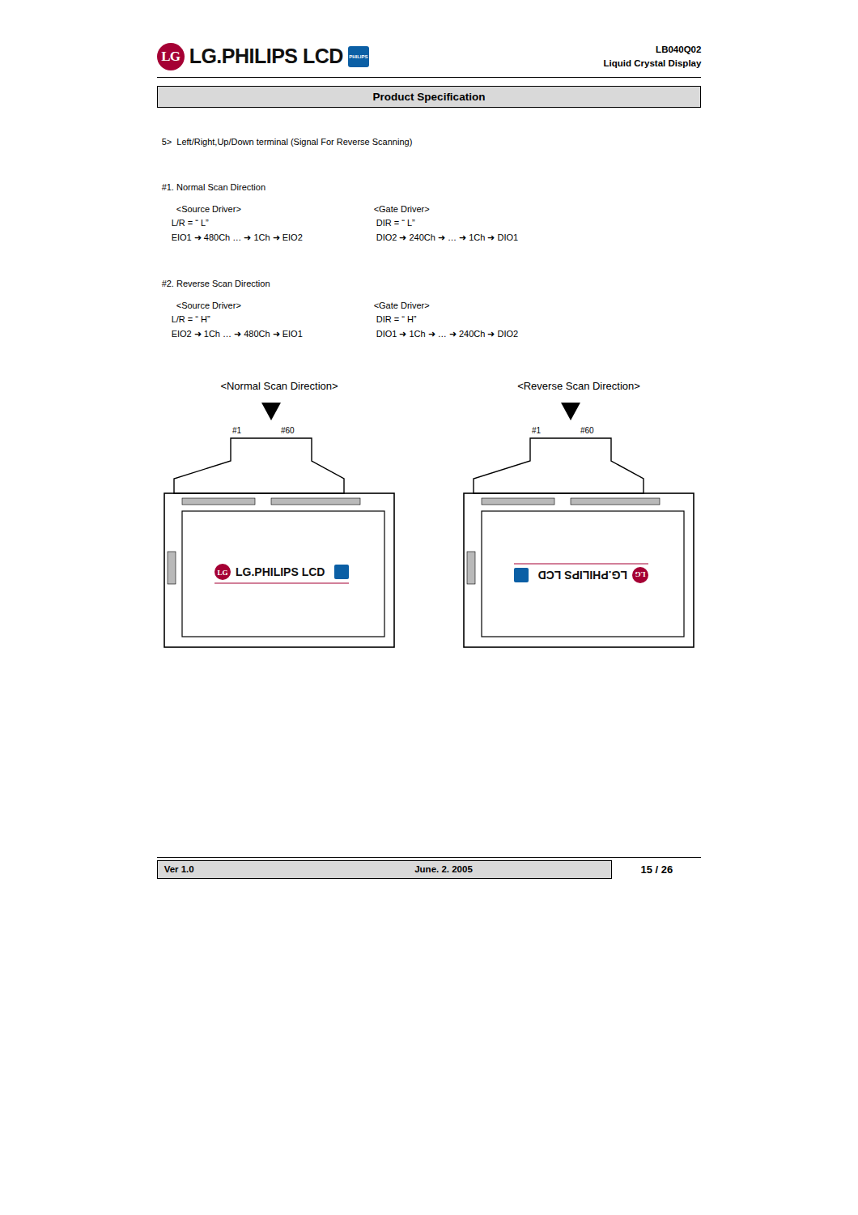LG
LG.PHILIPS LCD
PHILIPS
LB040Q02
Liquid Crystal Display
Product Specification
5> Left/Right,Up/Down terminal (Signal For Reverse Scanning)
#1. Normal Scan Direction
| <Source Driver> | <Gate Driver> |
| L/R = “ L” | DIR = “ L” |
| EIO1 ➜ 480Ch … ➜ 1Ch ➜ EIO2 | DIO2 ➜ 240Ch ➜ … ➜ 1Ch ➜ DIO1 |
#2. Reverse Scan Direction
| <Source Driver> | <Gate Driver> |
| L/R = “ H” | DIR = “ H” |
| EIO2 ➜ 1Ch … ➜ 480Ch ➜ EIO1 | DIO1 ➜ 1Ch ➜ … ➜ 240Ch ➜ DIO2 |
<Normal Scan Direction>
#1 #60 LG LG.PHILIPS LCD
<Reverse Scan Direction>
#1 #60 LG LG.PHILIPS LCD
Ver 1.0
June. 2. 2005
15 / 26